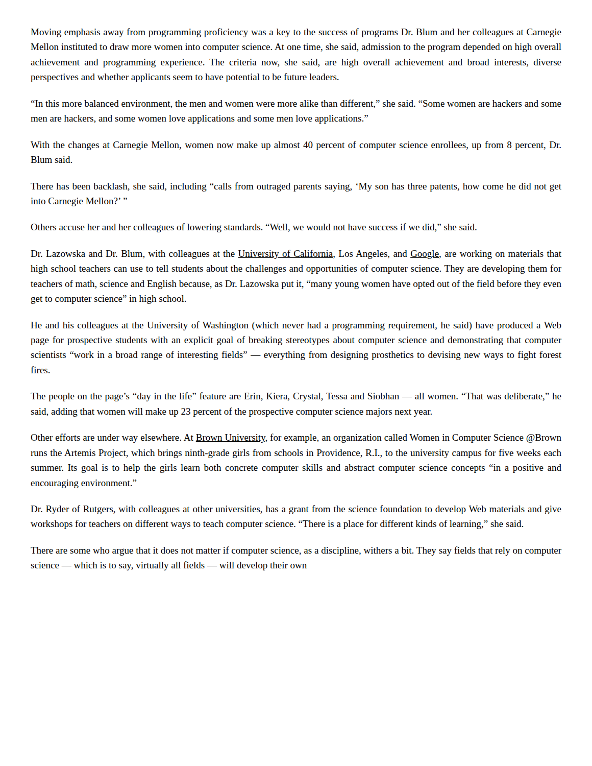Moving emphasis away from programming proficiency was a key to the success of programs Dr. Blum and her colleagues at Carnegie Mellon instituted to draw more women into computer science. At one time, she said, admission to the program depended on high overall achievement and programming experience. The criteria now, she said, are high overall achievement and broad interests, diverse perspectives and whether applicants seem to have potential to be future leaders.
“In this more balanced environment, the men and women were more alike than different,” she said. “Some women are hackers and some men are hackers, and some women love applications and some men love applications.”
With the changes at Carnegie Mellon, women now make up almost 40 percent of computer science enrollees, up from 8 percent, Dr. Blum said.
There has been backlash, she said, including “calls from outraged parents saying, ‘My son has three patents, how come he did not get into Carnegie Mellon?’ ”
Others accuse her and her colleagues of lowering standards. “Well, we would not have success if we did,” she said.
Dr. Lazowska and Dr. Blum, with colleagues at the University of California, Los Angeles, and Google, are working on materials that high school teachers can use to tell students about the challenges and opportunities of computer science. They are developing them for teachers of math, science and English because, as Dr. Lazowska put it, “many young women have opted out of the field before they even get to computer science” in high school.
He and his colleagues at the University of Washington (which never had a programming requirement, he said) have produced a Web page for prospective students with an explicit goal of breaking stereotypes about computer science and demonstrating that computer scientists “work in a broad range of interesting fields” — everything from designing prosthetics to devising new ways to fight forest fires.
The people on the page’s “day in the life” feature are Erin, Kiera, Crystal, Tessa and Siobhan — all women. “That was deliberate,” he said, adding that women will make up 23 percent of the prospective computer science majors next year.
Other efforts are under way elsewhere. At Brown University, for example, an organization called Women in Computer Science @Brown runs the Artemis Project, which brings ninth-grade girls from schools in Providence, R.I., to the university campus for five weeks each summer. Its goal is to help the girls learn both concrete computer skills and abstract computer science concepts “in a positive and encouraging environment.”
Dr. Ryder of Rutgers, with colleagues at other universities, has a grant from the science foundation to develop Web materials and give workshops for teachers on different ways to teach computer science. “There is a place for different kinds of learning,” she said.
There are some who argue that it does not matter if computer science, as a discipline, withers a bit. They say fields that rely on computer science — which is to say, virtually all fields — will develop their own